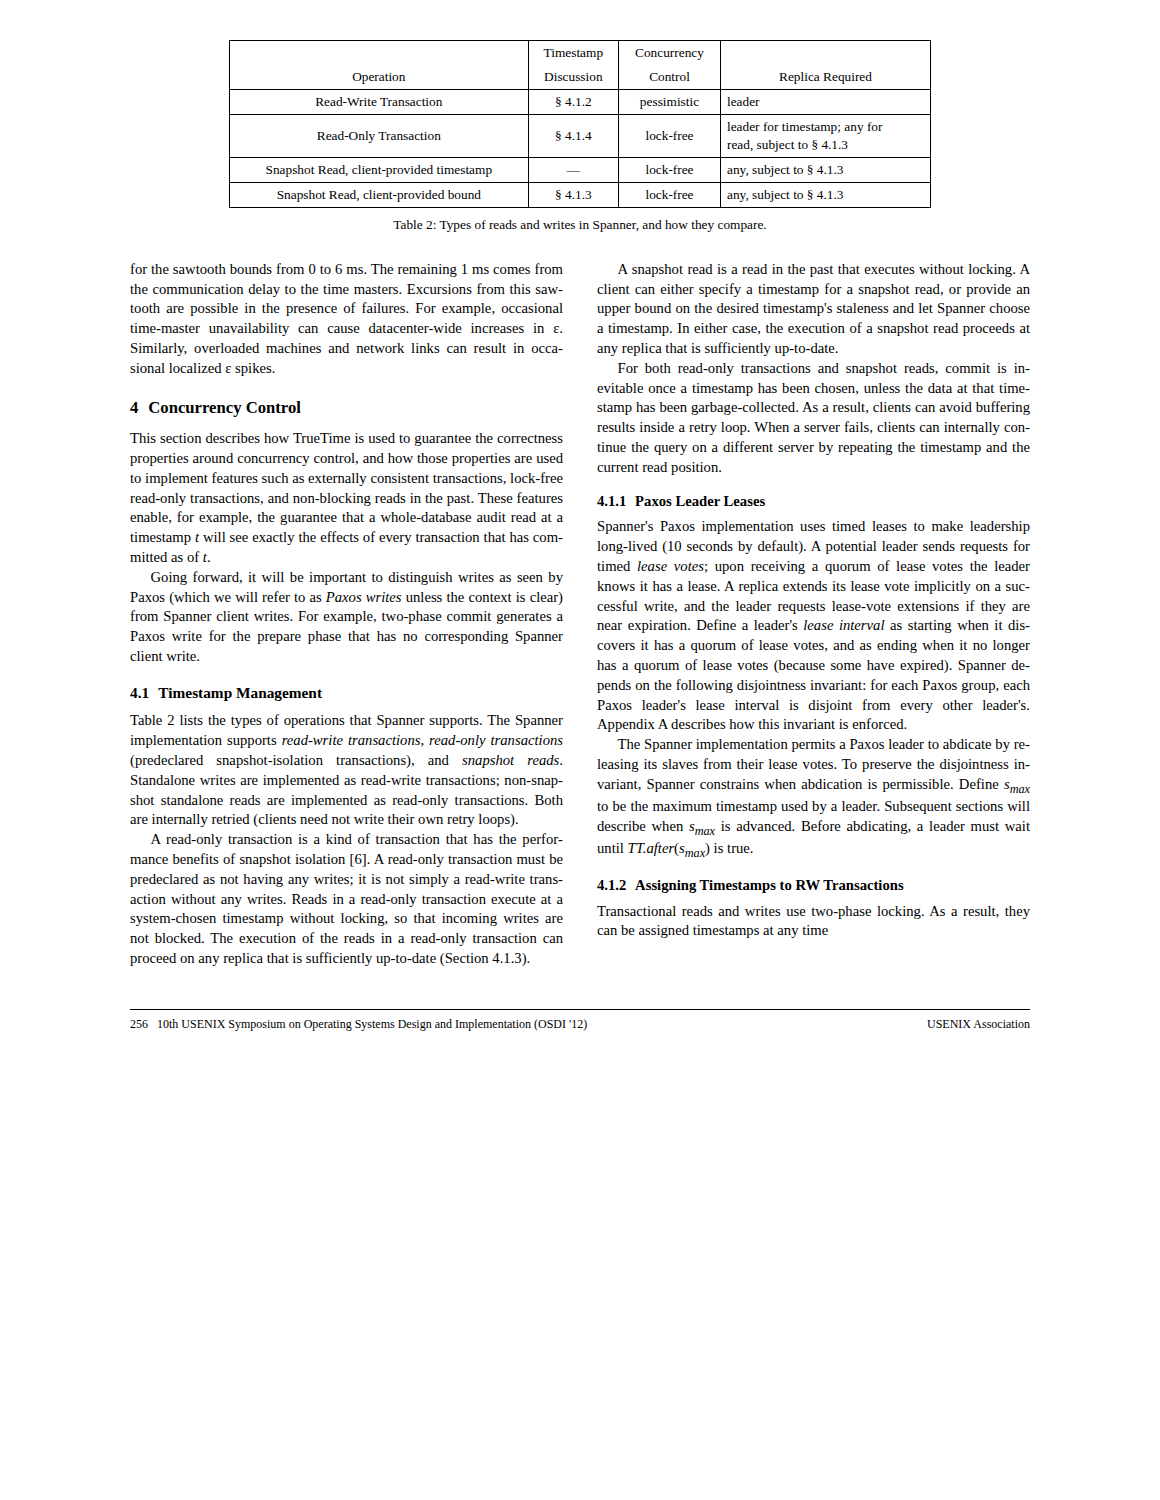| | Timestamp | Concurrency | |
| --- | --- | --- | --- |
| Operation | Discussion | Control | Replica Required |
| Read-Write Transaction | § 4.1.2 | pessimistic | leader |
| Read-Only Transaction | § 4.1.4 | lock-free | leader for timestamp; any for read, subject to § 4.1.3 |
| Snapshot Read, client-provided timestamp | — | lock-free | any, subject to § 4.1.3 |
| Snapshot Read, client-provided bound | § 4.1.3 | lock-free | any, subject to § 4.1.3 |
Table 2: Types of reads and writes in Spanner, and how they compare.
for the sawtooth bounds from 0 to 6 ms. The remaining 1 ms comes from the communication delay to the time masters. Excursions from this sawtooth are possible in the presence of failures. For example, occasional time-master unavailability can cause datacenter-wide increases in ε. Similarly, overloaded machines and network links can result in occasional localized ε spikes.
4 Concurrency Control
This section describes how TrueTime is used to guarantee the correctness properties around concurrency control, and how those properties are used to implement features such as externally consistent transactions, lock-free read-only transactions, and non-blocking reads in the past. These features enable, for example, the guarantee that a whole-database audit read at a timestamp t will see exactly the effects of every transaction that has committed as of t.
Going forward, it will be important to distinguish writes as seen by Paxos (which we will refer to as Paxos writes unless the context is clear) from Spanner client writes. For example, two-phase commit generates a Paxos write for the prepare phase that has no corresponding Spanner client write.
4.1 Timestamp Management
Table 2 lists the types of operations that Spanner supports. The Spanner implementation supports read-write transactions, read-only transactions (predeclared snapshot-isolation transactions), and snapshot reads. Standalone writes are implemented as read-write transactions; non-snapshot standalone reads are implemented as read-only transactions. Both are internally retried (clients need not write their own retry loops).
A read-only transaction is a kind of transaction that has the performance benefits of snapshot isolation [6]. A read-only transaction must be predeclared as not having any writes; it is not simply a read-write transaction without any writes. Reads in a read-only transaction execute at a system-chosen timestamp without locking, so that incoming writes are not blocked. The execution of the reads in a read-only transaction can proceed on any replica that is sufficiently up-to-date (Section 4.1.3).
A snapshot read is a read in the past that executes without locking. A client can either specify a timestamp for a snapshot read, or provide an upper bound on the desired timestamp's staleness and let Spanner choose a timestamp. In either case, the execution of a snapshot read proceeds at any replica that is sufficiently up-to-date.
For both read-only transactions and snapshot reads, commit is inevitable once a timestamp has been chosen, unless the data at that timestamp has been garbage-collected. As a result, clients can avoid buffering results inside a retry loop. When a server fails, clients can internally continue the query on a different server by repeating the timestamp and the current read position.
4.1.1 Paxos Leader Leases
Spanner's Paxos implementation uses timed leases to make leadership long-lived (10 seconds by default). A potential leader sends requests for timed lease votes; upon receiving a quorum of lease votes the leader knows it has a lease. A replica extends its lease vote implicitly on a successful write, and the leader requests lease-vote extensions if they are near expiration. Define a leader's lease interval as starting when it discovers it has a quorum of lease votes, and as ending when it no longer has a quorum of lease votes (because some have expired). Spanner depends on the following disjointness invariant: for each Paxos group, each Paxos leader's lease interval is disjoint from every other leader's. Appendix A describes how this invariant is enforced.
The Spanner implementation permits a Paxos leader to abdicate by releasing its slaves from their lease votes. To preserve the disjointness invariant, Spanner constrains when abdication is permissible. Define smax to be the maximum timestamp used by a leader. Subsequent sections will describe when smax is advanced. Before abdicating, a leader must wait until TT.after(smax) is true.
4.1.2 Assigning Timestamps to RW Transactions
Transactional reads and writes use two-phase locking. As a result, they can be assigned timestamps at any time
256 10th USENIX Symposium on Operating Systems Design and Implementation (OSDI '12)
USENIX Association